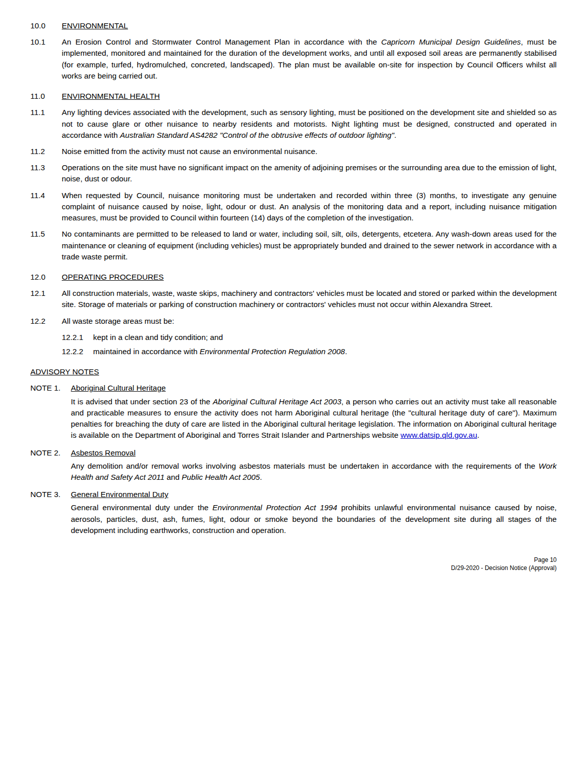10.0 ENVIRONMENTAL
10.1 An Erosion Control and Stormwater Control Management Plan in accordance with the Capricorn Municipal Design Guidelines, must be implemented, monitored and maintained for the duration of the development works, and until all exposed soil areas are permanently stabilised (for example, turfed, hydromulched, concreted, landscaped). The plan must be available on-site for inspection by Council Officers whilst all works are being carried out.
11.0 ENVIRONMENTAL HEALTH
11.1 Any lighting devices associated with the development, such as sensory lighting, must be positioned on the development site and shielded so as not to cause glare or other nuisance to nearby residents and motorists. Night lighting must be designed, constructed and operated in accordance with Australian Standard AS4282 "Control of the obtrusive effects of outdoor lighting".
11.2 Noise emitted from the activity must not cause an environmental nuisance.
11.3 Operations on the site must have no significant impact on the amenity of adjoining premises or the surrounding area due to the emission of light, noise, dust or odour.
11.4 When requested by Council, nuisance monitoring must be undertaken and recorded within three (3) months, to investigate any genuine complaint of nuisance caused by noise, light, odour or dust. An analysis of the monitoring data and a report, including nuisance mitigation measures, must be provided to Council within fourteen (14) days of the completion of the investigation.
11.5 No contaminants are permitted to be released to land or water, including soil, silt, oils, detergents, etcetera. Any wash-down areas used for the maintenance or cleaning of equipment (including vehicles) must be appropriately bunded and drained to the sewer network in accordance with a trade waste permit.
12.0 OPERATING PROCEDURES
12.1 All construction materials, waste, waste skips, machinery and contractors' vehicles must be located and stored or parked within the development site. Storage of materials or parking of construction machinery or contractors' vehicles must not occur within Alexandra Street.
12.2 All waste storage areas must be:
12.2.1 kept in a clean and tidy condition; and
12.2.2 maintained in accordance with Environmental Protection Regulation 2008.
ADVISORY NOTES
NOTE 1. Aboriginal Cultural Heritage
It is advised that under section 23 of the Aboriginal Cultural Heritage Act 2003, a person who carries out an activity must take all reasonable and practicable measures to ensure the activity does not harm Aboriginal cultural heritage (the "cultural heritage duty of care"). Maximum penalties for breaching the duty of care are listed in the Aboriginal cultural heritage legislation. The information on Aboriginal cultural heritage is available on the Department of Aboriginal and Torres Strait Islander and Partnerships website www.datsip.qld.gov.au.
NOTE 2. Asbestos Removal
Any demolition and/or removal works involving asbestos materials must be undertaken in accordance with the requirements of the Work Health and Safety Act 2011 and Public Health Act 2005.
NOTE 3. General Environmental Duty
General environmental duty under the Environmental Protection Act 1994 prohibits unlawful environmental nuisance caused by noise, aerosols, particles, dust, ash, fumes, light, odour or smoke beyond the boundaries of the development site during all stages of the development including earthworks, construction and operation.
Page 10
D/29-2020 - Decision Notice (Approval)